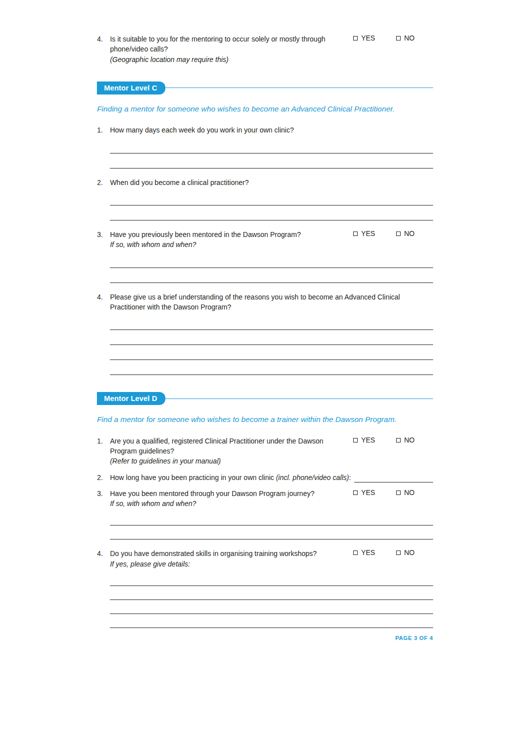4.
Is it suitable to you for the mentoring to occur solely or mostly through phone/video calls? (Geographic location may require this)
YES NO
Mentor Level C
Finding a mentor for someone who wishes to become an Advanced Clinical Practitioner.
1.
How many days each week do you work in your own clinic?
2.
When did you become a clinical practitioner?
3.
Have you previously been mentored in the Dawson Program? If so, with whom and when?
YES NO
4.
Please give us a brief understanding of the reasons you wish to become an Advanced Clinical Practitioner with the Dawson Program?
Mentor Level D
Find a mentor for someone who wishes to become a trainer within the Dawson Program.
1.
Are you a qualified, registered Clinical Practitioner under the Dawson Program guidelines? (Refer to guidelines in your manual)
YES NO
2.
How long have you been practicing in your own clinic (incl. phone/video calls):
3.
Have you been mentored through your Dawson Program journey? If so, with whom and when?
YES NO
4.
Do you have demonstrated skills in organising training workshops? If yes, please give details:
YES NO
PAGE 3 OF 4